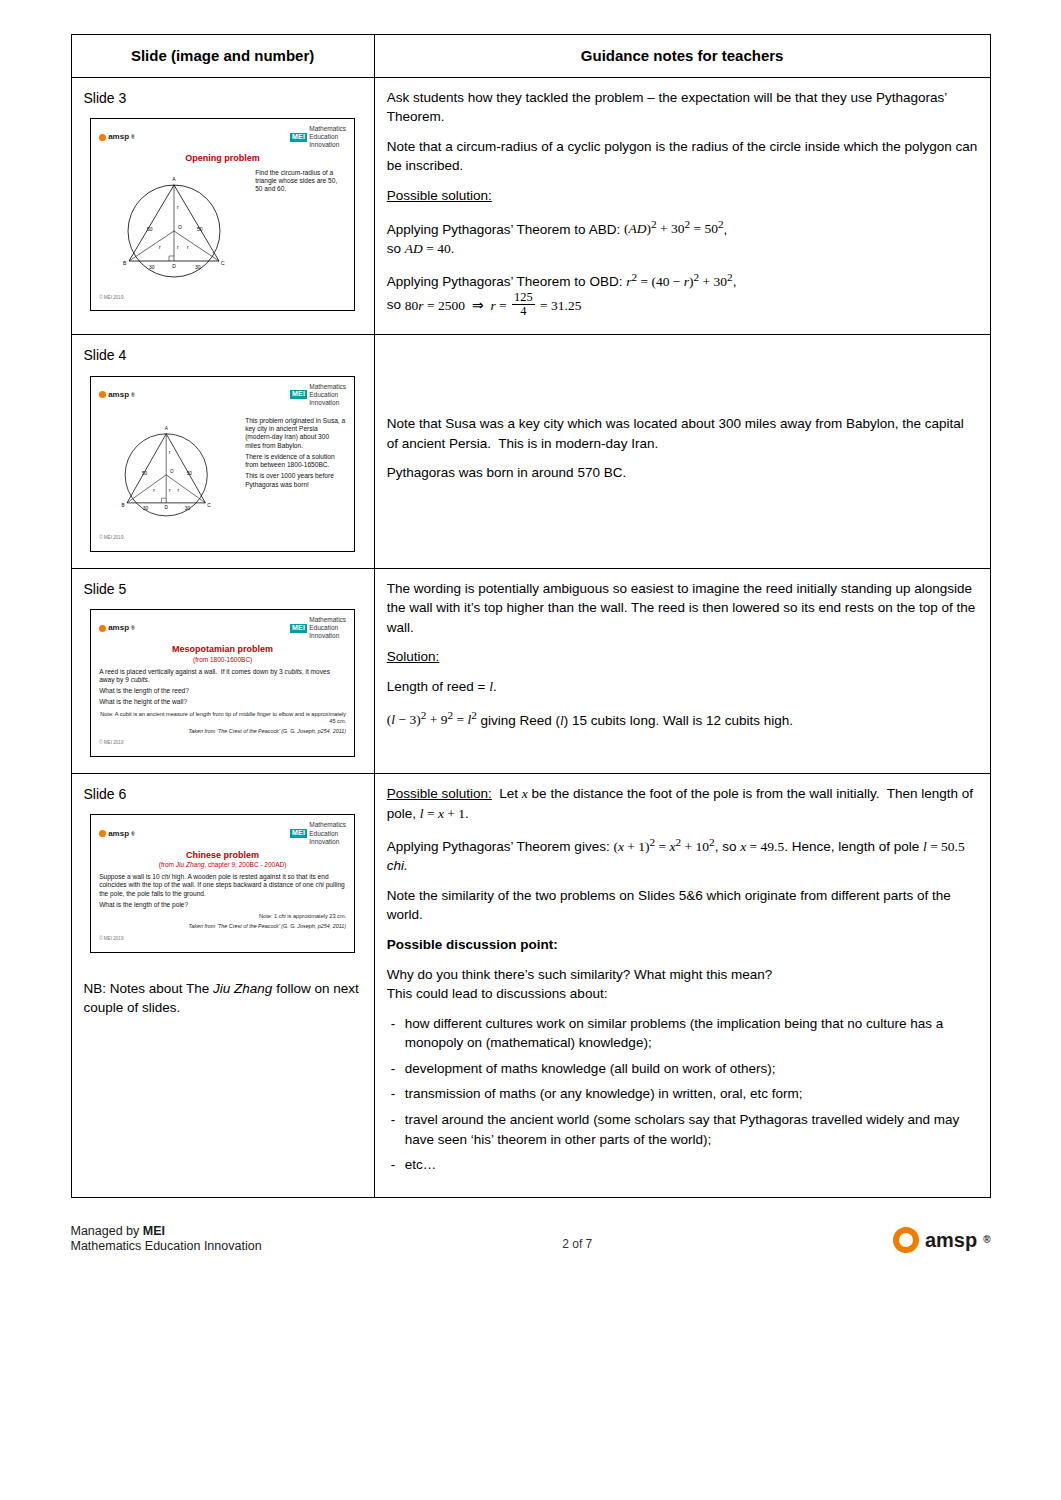| Slide (image and number) | Guidance notes for teachers |
| --- | --- |
| Slide 3 amsp ® MEI Mathematics Education Innovation Opening problem A B C D O 50 50 30 30 r r r r Find the circum-radius of a triangle whose sides are 50, 50 and 60. © MEI 2019 | Ask students how they tackled the problem – the expectation will be that they use Pythagoras’ Theorem. Note that a circum-radius of a cyclic polygon is the radius of the circle inside which the polygon can be inscribed. Possible solution: Applying Pythagoras’ Theorem to ABD: ( AD ) 2 + 30 2 = 50 2 , so AD = 40 . Applying Pythagoras’ Theorem to OBD: r 2 = (40 − r ) 2 + 30 2 , so 80 r = 2500 ⇒ r = 125 4 = 31.25 |
| Slide 4 amsp ® MEI Mathematics Education Innovation A B C D O 50 50 30 30 r r r r This problem originated in Susa, a key city in ancient Persia (modern-day Iran) about 300 miles from Babylon. There is evidence of a solution from between 1800-1650BC. This is over 1000 years before Pythagoras was born! © MEI 2019 | Note that Susa was a key city which was located about 300 miles away from Babylon, the capital of ancient Persia. This is in modern-day Iran. Pythagoras was born in around 570 BC. |
| Slide 5 amsp ® MEI Mathematics Education Innovation Mesopotamian problem (from 1800-1600BC) A reed is placed vertically against a wall. If it comes down by 3 cubits , it moves away by 9 cubits . What is the length of the reed? What is the height of the wall? Note: A cubit is an ancient measure of length from tip of middle finger to elbow and is approximately 45 cm. Taken from ‘The Crest of the Peacock’ (G. G. Joseph, p254, 2011) © MEI 2019 | The wording is potentially ambiguous so easiest to imagine the reed initially standing up alongside the wall with it’s top higher than the wall. The reed is then lowered so its end rests on the top of the wall. Solution: Length of reed = l . ( l − 3) 2 + 9 2 = l 2 giving Reed ( l ) 15 cubits long. Wall is 12 cubits high. |
| Slide 6 amsp ® MEI Mathematics Education Innovation Chinese problem (from Jiu Zhang , chapter 9, 200BC - 200AD) Suppose a wall is 10 chi high. A wooden pole is rested against it so that its end coincides with the top of the wall. If one steps backward a distance of one chi pulling the pole, the pole falls to the ground. What is the length of the pole? Note: 1 chi is approximately 23 cm. Taken from ‘The Crest of the Peacock’ (G. G. Joseph, p254, 2011) © MEI 2019 NB: Notes about The Jiu Zhang follow on next couple of slides. | Possible solution: Let x be the distance the foot of the pole is from the wall initially. Then length of pole, l = x + 1 . Applying Pythagoras’ Theorem gives: ( x + 1) 2 = x 2 + 10 2 , so x = 49.5 . Hence, length of pole l = 50.5 chi. Note the similarity of the two problems on Slides 5&6 which originate from different parts of the world. Possible discussion point: Why do you think there’s such similarity? What might this mean? This could lead to discussions about: how different cultures work on similar problems (the implication being that no culture has a monopoly on (mathematical) knowledge); development of maths knowledge (all build on work of others); transmission of maths (or any knowledge) in written, oral, etc form; travel around the ancient world (some scholars say that Pythagoras travelled widely and may have seen ‘his’ theorem in other parts of the world); etc… |
Managed by MEI
Mathematics Education Innovation
2 of 7
amsp®